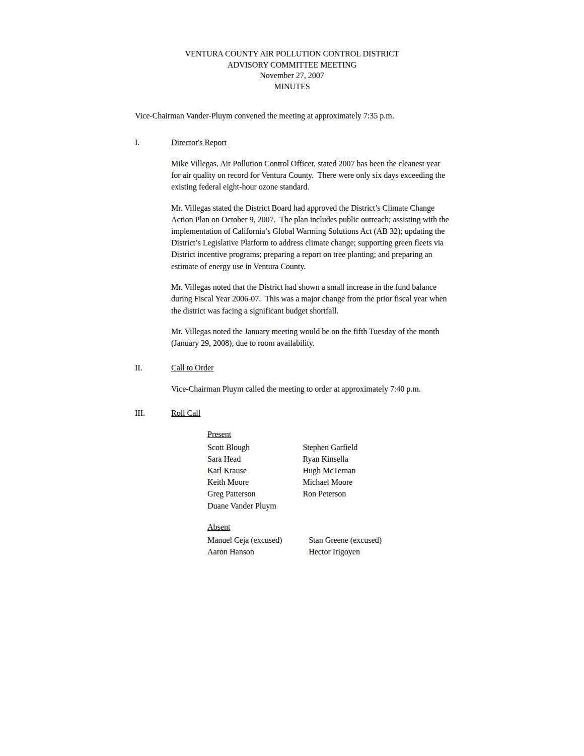VENTURA COUNTY AIR POLLUTION CONTROL DISTRICT
ADVISORY COMMITTEE MEETING
November 27, 2007
MINUTES
Vice-Chairman Vander-Pluym convened the meeting at approximately 7:35 p.m.
I. Director's Report
Mike Villegas, Air Pollution Control Officer, stated 2007 has been the cleanest year for air quality on record for Ventura County. There were only six days exceeding the existing federal eight-hour ozone standard.
Mr. Villegas stated the District Board had approved the District’s Climate Change Action Plan on October 9, 2007. The plan includes public outreach; assisting with the implementation of California’s Global Warming Solutions Act (AB 32); updating the District’s Legislative Platform to address climate change; supporting green fleets via District incentive programs; preparing a report on tree planting; and preparing an estimate of energy use in Ventura County.
Mr. Villegas noted that the District had shown a small increase in the fund balance during Fiscal Year 2006-07. This was a major change from the prior fiscal year when the district was facing a significant budget shortfall.
Mr. Villegas noted the January meeting would be on the fifth Tuesday of the month (January 29, 2008), due to room availability.
II. Call to Order
Vice-Chairman Pluym called the meeting to order at approximately 7:40 p.m.
III. Roll Call
Present
| Scott Blough | Stephen Garfield |
| Sara Head | Ryan Kinsella |
| Karl Krause | Hugh McTernan |
| Keith Moore | Michael Moore |
| Greg Patterson | Ron Peterson |
| Duane Vander Pluym | |
Absent
| Manuel Ceja (excused) | Stan Greene (excused) |
| Aaron Hanson | Hector Irigoyen |